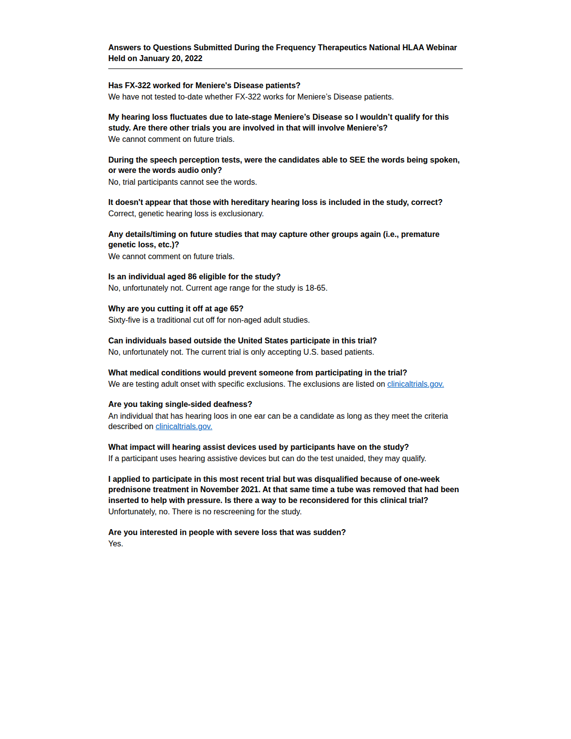Answers to Questions Submitted During the Frequency Therapeutics National HLAA Webinar
Held on January 20, 2022
Has FX-322 worked for Meniere's Disease patients?
We have not tested to-date whether FX-322 works for Meniere’s Disease patients.
My hearing loss fluctuates due to late-stage Meniere’s Disease so I wouldn’t qualify for this study. Are there other trials you are involved in that will involve Meniere’s?
We cannot comment on future trials.
During the speech perception tests, were the candidates able to SEE the words being spoken, or were the words audio only?
No, trial participants cannot see the words.
It doesn't appear that those with hereditary hearing loss is included in the study, correct?
Correct, genetic hearing loss is exclusionary.
Any details/timing on future studies that may capture other groups again (i.e., premature genetic loss, etc.)?
We cannot comment on future trials.
Is an individual aged 86 eligible for the study?
No, unfortunately not. Current age range for the study is 18-65.
Why are you cutting it off at age 65?
Sixty-five is a traditional cut off for non-aged adult studies.
Can individuals based outside the United States participate in this trial?
No, unfortunately not. The current trial is only accepting U.S. based patients.
What medical conditions would prevent someone from participating in the trial?
We are testing adult onset with specific exclusions. The exclusions are listed on clinicaltrials.gov.
Are you taking single-sided deafness?
An individual that has hearing loos in one ear can be a candidate as long as they meet the criteria described on clinicaltrials.gov.
What impact will hearing assist devices used by participants have on the study?
If a participant uses hearing assistive devices but can do the test unaided, they may qualify.
I applied to participate in this most recent trial but was disqualified because of one-week prednisone treatment in November 2021. At that same time a tube was removed that had been inserted to help with pressure. Is there a way to be reconsidered for this clinical trial?
Unfortunately, no. There is no rescreening for the study.
Are you interested in people with severe loss that was sudden?
Yes.